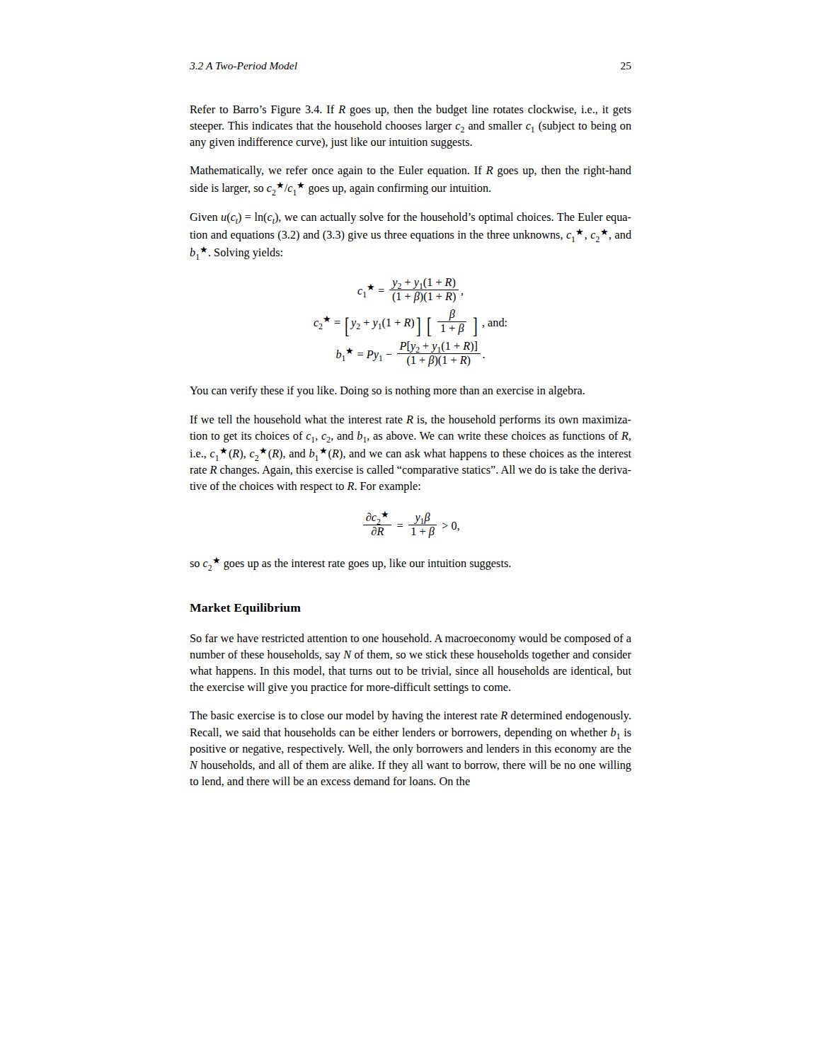3.2 A Two-Period Model 25
Refer to Barro’s Figure 3.4. If R goes up, then the budget line rotates clockwise, i.e., it gets steeper. This indicates that the household chooses larger c2 and smaller c1 (subject to being on any given indifference curve), just like our intuition suggests.
Mathematically, we refer once again to the Euler equation. If R goes up, then the right-hand side is larger, so c2★/c1★ goes up, again confirming our intuition.
Given u(ct) = ln(ct), we can actually solve for the household’s optimal choices. The Euler equation and equations (3.2) and (3.3) give us three equations in the three unknowns, c1★, c2★, and b1★. Solving yields:
c1★ = y2 + y1(1 + R) (1 + β)(1 + R) , c2★ = [y2 + y1(1 + R)] [ β 1 + β ] , and: b1★ = Py1 − P[y2 + y1(1 + R)] (1 + β)(1 + R) .
You can verify these if you like. Doing so is nothing more than an exercise in algebra.
If we tell the household what the interest rate R is, the household performs its own maximization to get its choices of c1, c2, and b1, as above. We can write these choices as functions of R, i.e., c1★(R), c2★(R), and b1★(R), and we can ask what happens to these choices as the interest rate R changes. Again, this exercise is called “comparative statics”. All we do is take the derivative of the choices with respect to R. For example:
∂c2★ ∂R = y1β 1 + β > 0,
so c2★ goes up as the interest rate goes up, like our intuition suggests.
Market Equilibrium
So far we have restricted attention to one household. A macroeconomy would be composed of a number of these households, say N of them, so we stick these households together and consider what happens. In this model, that turns out to be trivial, since all households are identical, but the exercise will give you practice for more-difficult settings to come.
The basic exercise is to close our model by having the interest rate R determined endogenously. Recall, we said that households can be either lenders or borrowers, depending on whether b1 is positive or negative, respectively. Well, the only borrowers and lenders in this economy are the N households, and all of them are alike. If they all want to borrow, there will be no one willing to lend, and there will be an excess demand for loans. On the